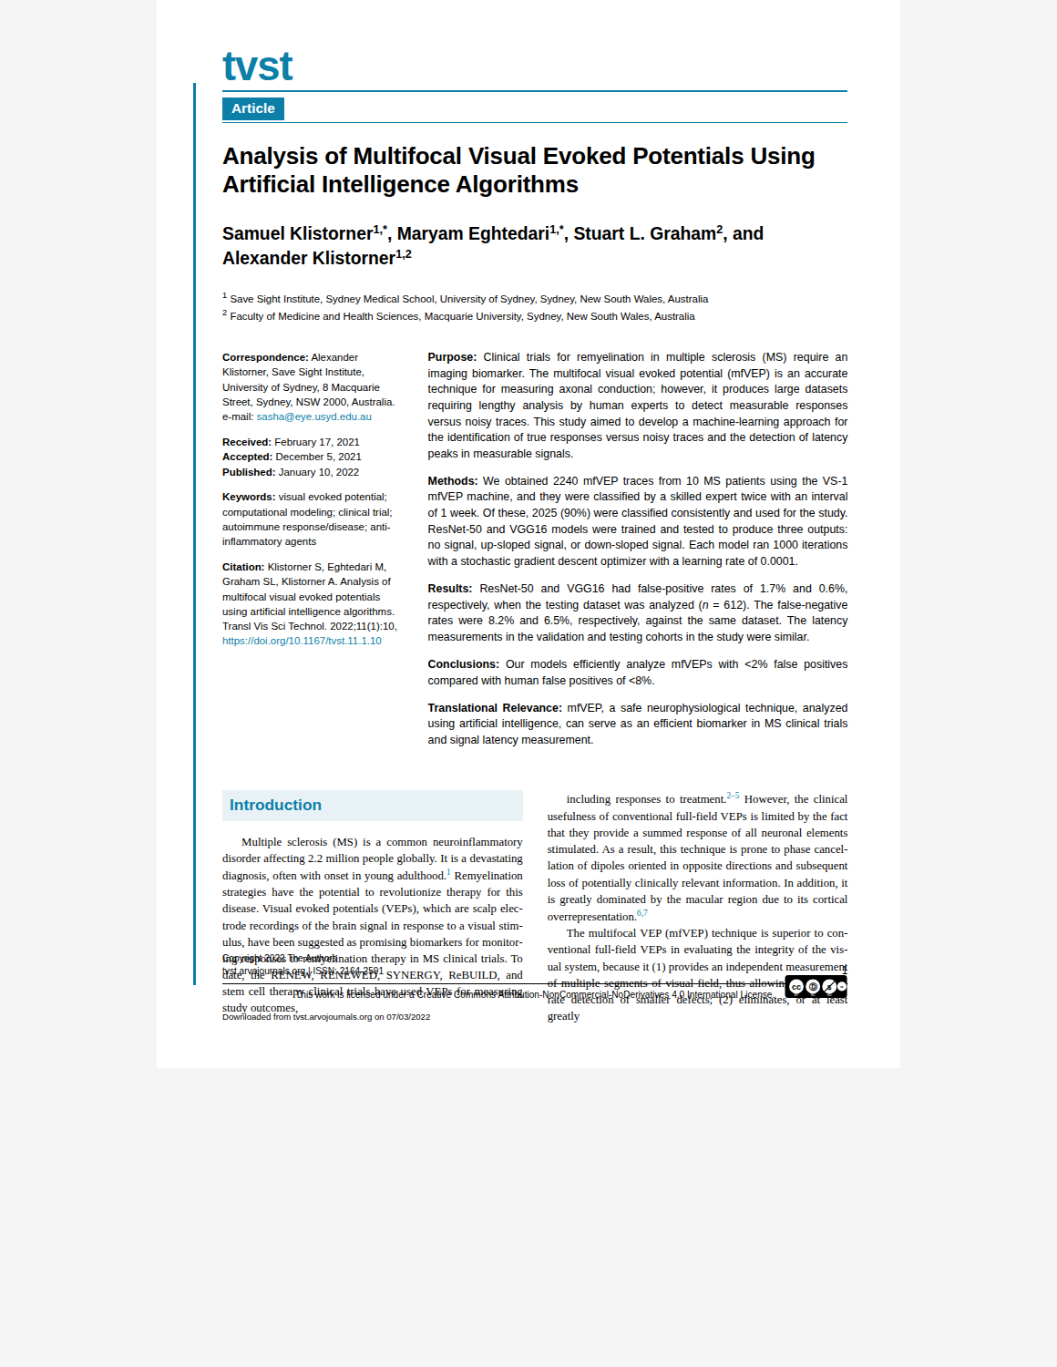translational vision science & technology
tvst
Article
Analysis of Multifocal Visual Evoked Potentials Using
Artificial Intelligence Algorithms
Samuel Klistorner1,*, Maryam Eghtedari1,*, Stuart L. Graham2, and
Alexander Klistorner1,2
1 Save Sight Institute, Sydney Medical School, University of Sydney, Sydney, New South Wales, Australia
2 Faculty of Medicine and Health Sciences, Macquarie University, Sydney, New South Wales, Australia
Correspondence: Alexander Klistorner, Save Sight Institute, University of Sydney, 8 Macquarie Street, Sydney, NSW 2000, Australia. e-mail: sasha@eye.usyd.edu.au
Received: February 17, 2021
Accepted: December 5, 2021
Published: January 10, 2022
Keywords: visual evoked potential; computational modeling; clinical trial; autoimmune response/disease; anti-inflammatory agents
Citation: Klistorner S, Eghtedari M, Graham SL, Klistorner A. Analysis of multifocal visual evoked potentials using artificial intelligence algorithms. Transl Vis Sci Technol. 2022;11(1):10, https://doi.org/10.1167/tvst.11.1.10
Purpose: Clinical trials for remyelination in multiple sclerosis (MS) require an imaging biomarker. The multifocal visual evoked potential (mfVEP) is an accurate technique for measuring axonal conduction; however, it produces large datasets requiring lengthy analysis by human experts to detect measurable responses versus noisy traces. This study aimed to develop a machine-learning approach for the identification of true responses versus noisy traces and the detection of latency peaks in measurable signals.
Methods: We obtained 2240 mfVEP traces from 10 MS patients using the VS-1 mfVEP machine, and they were classified by a skilled expert twice with an interval of 1 week. Of these, 2025 (90%) were classified consistently and used for the study. ResNet-50 and VGG16 models were trained and tested to produce three outputs: no signal, up-sloped signal, or down-sloped signal. Each model ran 1000 iterations with a stochastic gradient descent optimizer with a learning rate of 0.0001.
Results: ResNet-50 and VGG16 had false-positive rates of 1.7% and 0.6%, respectively, when the testing dataset was analyzed (n = 612). The false-negative rates were 8.2% and 6.5%, respectively, against the same dataset. The latency measurements in the validation and testing cohorts in the study were similar.
Conclusions: Our models efficiently analyze mfVEPs with <2% false positives compared with human false positives of <8%.
Translational Relevance: mfVEP, a safe neurophysiological technique, analyzed using artificial intelligence, can serve as an efficient biomarker in MS clinical trials and signal latency measurement.
Introduction
Multiple sclerosis (MS) is a common neuroinflammatory disorder affecting 2.2 million people globally. It is a devastating diagnosis, often with onset in young adulthood.1 Remyelination strategies have the potential to revolutionize therapy for this disease. Visual evoked potentials (VEPs), which are scalp electrode recordings of the brain signal in response to a visual stimulus, have been suggested as promising biomarkers for monitoring responses to remyelination therapy in MS clinical trials. To date, the RENEW, RENEWED, SYNERGY, ReBUILD, and stem cell therapy clinical trials have used VEPs for measuring study outcomes,
including responses to treatment.2–5 However, the clinical usefulness of conventional full-field VEPs is limited by the fact that they provide a summed response of all neuronal elements stimulated. As a result, this technique is prone to phase cancellation of dipoles oriented in opposite directions and subsequent loss of potentially clinically relevant information. In addition, it is greatly dominated by the macular region due to its cortical overrepresentation.6,7
The multifocal VEP (mfVEP) technique is superior to conventional full-field VEPs in evaluating the integrity of the visual system, because it (1) provides an independent measurement of multiple segments of visual field, thus allowing more accurate detection of smaller defects; (2) eliminates, or at least greatly
Copyright 2022 The Authors
tvst.arvojournals.org | ISSN: 2164-2591
1
This work is licensed under a Creative Commons Attribution-NonCommercial-NoDerivatives 4.0 International License. cc Ⓓ $ = BY NC ND
Downloaded from tvst.arvojournals.org on 07/03/2022